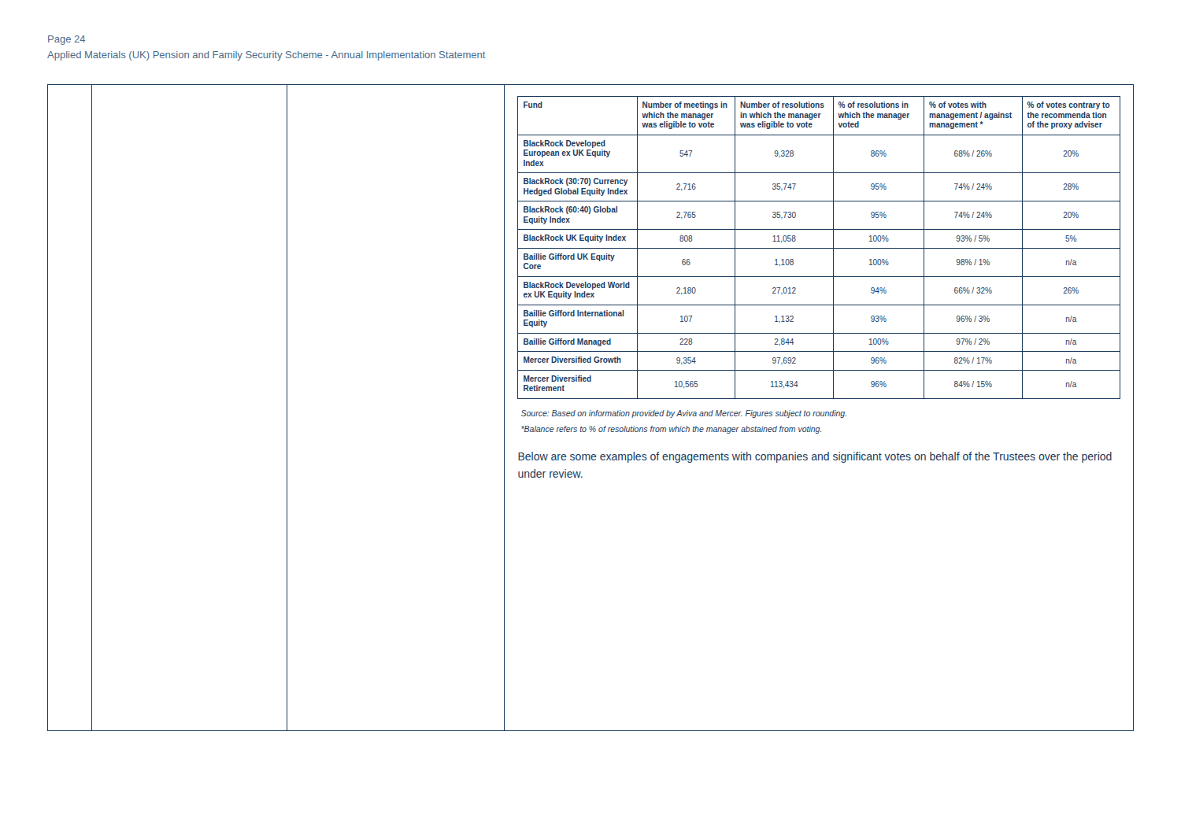Page 24
Applied Materials (UK) Pension and Family Security Scheme - Annual Implementation Statement
| | | | / Fund / Number of meetings in which the manager was eligible to vote / Number of resolutions in which the manager was eligible to vote / % of resolutions in which the manager voted / % of votes with management / against management * / % of votes contrary to the recommenda tion of the proxy adviser / / --- / --- / --- / --- / --- / --- / / BlackRock Developed European ex UK Equity Index / 547 / 9,328 / 86% / 68% / 26% / 20% / / BlackRock (30:70) Currency Hedged Global Equity Index / 2,716 / 35,747 / 95% / 74% / 24% / 28% / / BlackRock (60:40) Global Equity Index / 2,765 / 35,730 / 95% / 74% / 24% / 20% / / BlackRock UK Equity Index / 808 / 11,058 / 100% / 93% / 5% / 5% / / Baillie Gifford UK Equity Core / 66 / 1,108 / 100% / 98% / 1% / n/a / / BlackRock Developed World ex UK Equity Index / 2,180 / 27,012 / 94% / 66% / 32% / 26% / / Baillie Gifford International Equity / 107 / 1,132 / 93% / 96% / 3% / n/a / / Baillie Gifford Managed / 228 / 2,844 / 100% / 97% / 2% / n/a / / Mercer Diversified Growth / 9,354 / 97,692 / 96% / 82% / 17% / n/a / / Mercer Diversified Retirement / 10,565 / 113,434 / 96% / 84% / 15% / n/a / Source: Based on information provided by Aviva and Mercer. Figures subject to rounding. *Balance refers to % of resolutions from which the manager abstained from voting. Below are some examples of engagements with companies and significant votes on behalf of the Trustees over the period under review. |